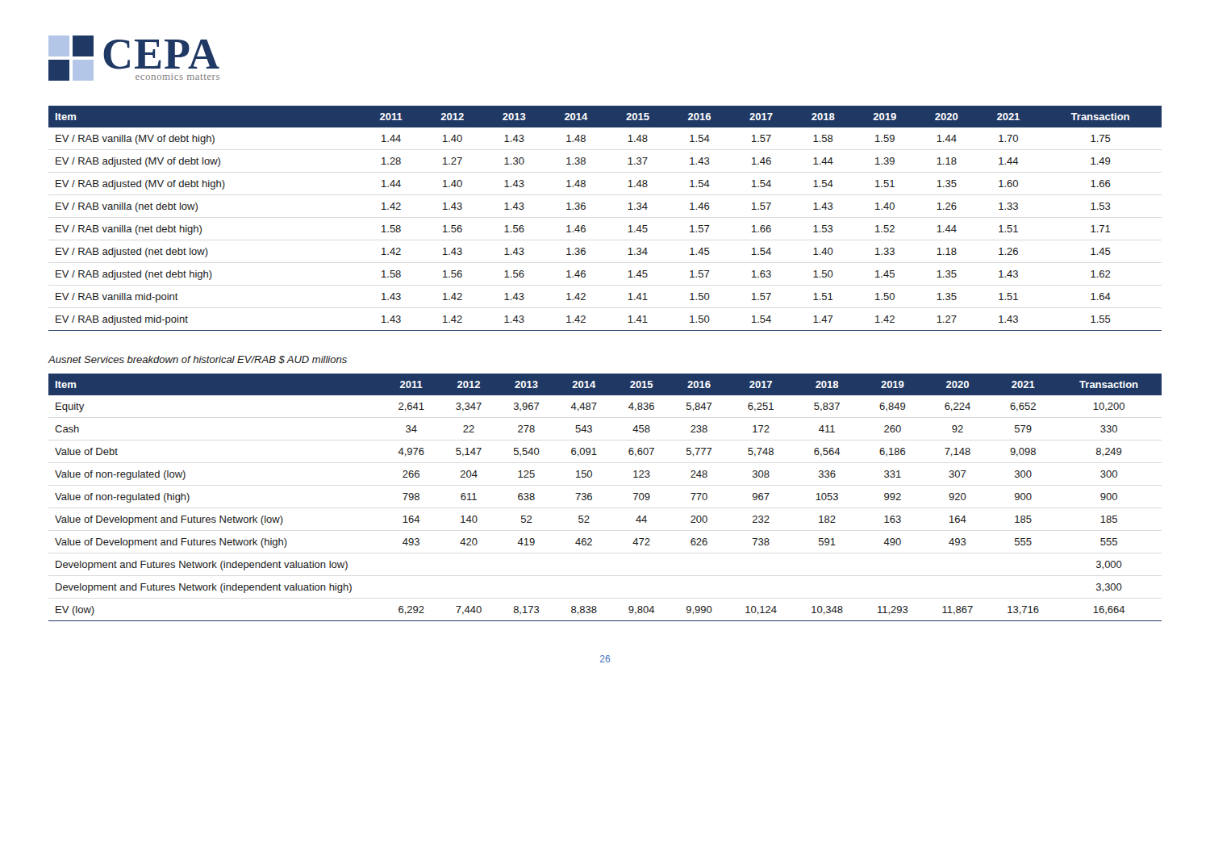CEPA
economics matters
| Item | 2011 | 2012 | 2013 | 2014 | 2015 | 2016 | 2017 | 2018 | 2019 | 2020 | 2021 | Transaction |
| --- | --- | --- | --- | --- | --- | --- | --- | --- | --- | --- | --- | --- |
| EV / RAB vanilla (MV of debt high) | 1.44 | 1.40 | 1.43 | 1.48 | 1.48 | 1.54 | 1.57 | 1.58 | 1.59 | 1.44 | 1.70 | 1.75 |
| EV / RAB adjusted (MV of debt low) | 1.28 | 1.27 | 1.30 | 1.38 | 1.37 | 1.43 | 1.46 | 1.44 | 1.39 | 1.18 | 1.44 | 1.49 |
| EV / RAB adjusted (MV of debt high) | 1.44 | 1.40 | 1.43 | 1.48 | 1.48 | 1.54 | 1.54 | 1.54 | 1.51 | 1.35 | 1.60 | 1.66 |
| EV / RAB vanilla (net debt low) | 1.42 | 1.43 | 1.43 | 1.36 | 1.34 | 1.46 | 1.57 | 1.43 | 1.40 | 1.26 | 1.33 | 1.53 |
| EV / RAB vanilla (net debt high) | 1.58 | 1.56 | 1.56 | 1.46 | 1.45 | 1.57 | 1.66 | 1.53 | 1.52 | 1.44 | 1.51 | 1.71 |
| EV / RAB adjusted (net debt low) | 1.42 | 1.43 | 1.43 | 1.36 | 1.34 | 1.45 | 1.54 | 1.40 | 1.33 | 1.18 | 1.26 | 1.45 |
| EV / RAB adjusted (net debt high) | 1.58 | 1.56 | 1.56 | 1.46 | 1.45 | 1.57 | 1.63 | 1.50 | 1.45 | 1.35 | 1.43 | 1.62 |
| EV / RAB vanilla mid-point | 1.43 | 1.42 | 1.43 | 1.42 | 1.41 | 1.50 | 1.57 | 1.51 | 1.50 | 1.35 | 1.51 | 1.64 |
| EV / RAB adjusted mid-point | 1.43 | 1.42 | 1.43 | 1.42 | 1.41 | 1.50 | 1.54 | 1.47 | 1.42 | 1.27 | 1.43 | 1.55 |
Ausnet Services breakdown of historical EV/RAB $ AUD millions
| Item | 2011 | 2012 | 2013 | 2014 | 2015 | 2016 | 2017 | 2018 | 2019 | 2020 | 2021 | Transaction |
| --- | --- | --- | --- | --- | --- | --- | --- | --- | --- | --- | --- | --- |
| Equity | 2,641 | 3,347 | 3,967 | 4,487 | 4,836 | 5,847 | 6,251 | 5,837 | 6,849 | 6,224 | 6,652 | 10,200 |
| Cash | 34 | 22 | 278 | 543 | 458 | 238 | 172 | 411 | 260 | 92 | 579 | 330 |
| Value of Debt | 4,976 | 5,147 | 5,540 | 6,091 | 6,607 | 5,777 | 5,748 | 6,564 | 6,186 | 7,148 | 9,098 | 8,249 |
| Value of non-regulated (low) | 266 | 204 | 125 | 150 | 123 | 248 | 308 | 336 | 331 | 307 | 300 | 300 |
| Value of non-regulated (high) | 798 | 611 | 638 | 736 | 709 | 770 | 967 | 1053 | 992 | 920 | 900 | 900 |
| Value of Development and Futures Network (low) | 164 | 140 | 52 | 52 | 44 | 200 | 232 | 182 | 163 | 164 | 185 | 185 |
| Value of Development and Futures Network (high) | 493 | 420 | 419 | 462 | 472 | 626 | 738 | 591 | 490 | 493 | 555 | 555 |
| Development and Futures Network (independent valuation low) | | | | | | | | | | | | 3,000 |
| Development and Futures Network (independent valuation high) | | | | | | | | | | | | 3,300 |
| EV (low) | 6,292 | 7,440 | 8,173 | 8,838 | 9,804 | 9,990 | 10,124 | 10,348 | 11,293 | 11,867 | 13,716 | 16,664 |
26